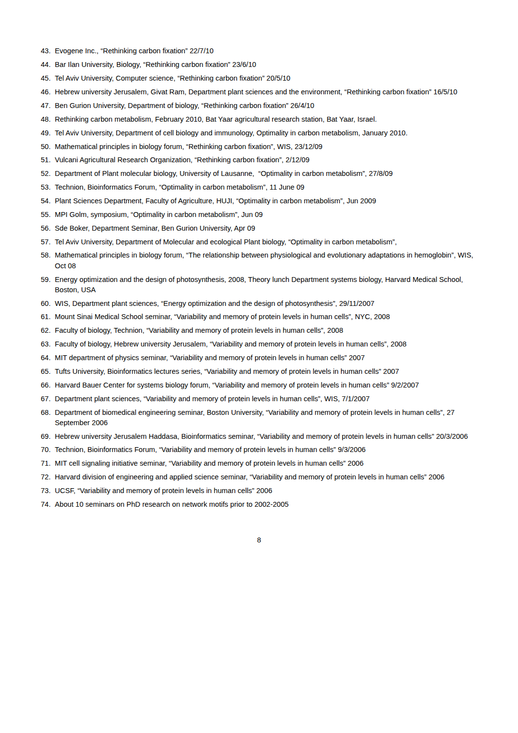Evogene Inc., “Rethinking carbon fixation” 22/7/10
Bar Ilan University, Biology, “Rethinking carbon fixation” 23/6/10
Tel Aviv University, Computer science, “Rethinking carbon fixation” 20/5/10
Hebrew university Jerusalem, Givat Ram, Department plant sciences and the environment, “Rethinking carbon fixation” 16/5/10
Ben Gurion University, Department of biology, “Rethinking carbon fixation” 26/4/10
Rethinking carbon metabolism, February 2010, Bat Yaar agricultural research station, Bat Yaar, Israel.
Tel Aviv University, Department of cell biology and immunology, Optimality in carbon metabolism, January 2010.
Mathematical principles in biology forum, “Rethinking carbon fixation”, WIS, 23/12/09
Vulcani Agricultural Research Organization, “Rethinking carbon fixation”, 2/12/09
Department of Plant molecular biology, University of Lausanne, “Optimality in carbon metabolism”, 27/8/09
Technion, Bioinformatics Forum, “Optimality in carbon metabolism”, 11 June 09
Plant Sciences Department, Faculty of Agriculture, HUJI, “Optimality in carbon metabolism”, Jun 2009
MPI Golm, symposium, “Optimality in carbon metabolism”, Jun 09
Sde Boker, Department Seminar, Ben Gurion University, Apr 09
Tel Aviv University, Department of Molecular and ecological Plant biology, “Optimality in carbon metabolism”,
Mathematical principles in biology forum, “The relationship between physiological and evolutionary adaptations in hemoglobin”, WIS, Oct 08
Energy optimization and the design of photosynthesis, 2008, Theory lunch Department systems biology, Harvard Medical School, Boston, USA
WIS, Department plant sciences, “Energy optimization and the design of photosynthesis”, 29/11/2007
Mount Sinai Medical School seminar, “Variability and memory of protein levels in human cells”, NYC, 2008
Faculty of biology, Technion, “Variability and memory of protein levels in human cells”, 2008
Faculty of biology, Hebrew university Jerusalem, “Variability and memory of protein levels in human cells”, 2008
MIT department of physics seminar, “Variability and memory of protein levels in human cells” 2007
Tufts University, Bioinformatics lectures series, “Variability and memory of protein levels in human cells” 2007
Harvard Bauer Center for systems biology forum, “Variability and memory of protein levels in human cells” 9/2/2007
Department plant sciences, “Variability and memory of protein levels in human cells”, WIS, 7/1/2007
Department of biomedical engineering seminar, Boston University, “Variability and memory of protein levels in human cells”, 27 September 2006
Hebrew university Jerusalem Haddasa, Bioinformatics seminar, “Variability and memory of protein levels in human cells” 20/3/2006
Technion, Bioinformatics Forum, “Variability and memory of protein levels in human cells” 9/3/2006
MIT cell signaling initiative seminar, “Variability and memory of protein levels in human cells” 2006
Harvard division of engineering and applied science seminar, “Variability and memory of protein levels in human cells” 2006
UCSF, “Variability and memory of protein levels in human cells” 2006
About 10 seminars on PhD research on network motifs prior to 2002-2005
8